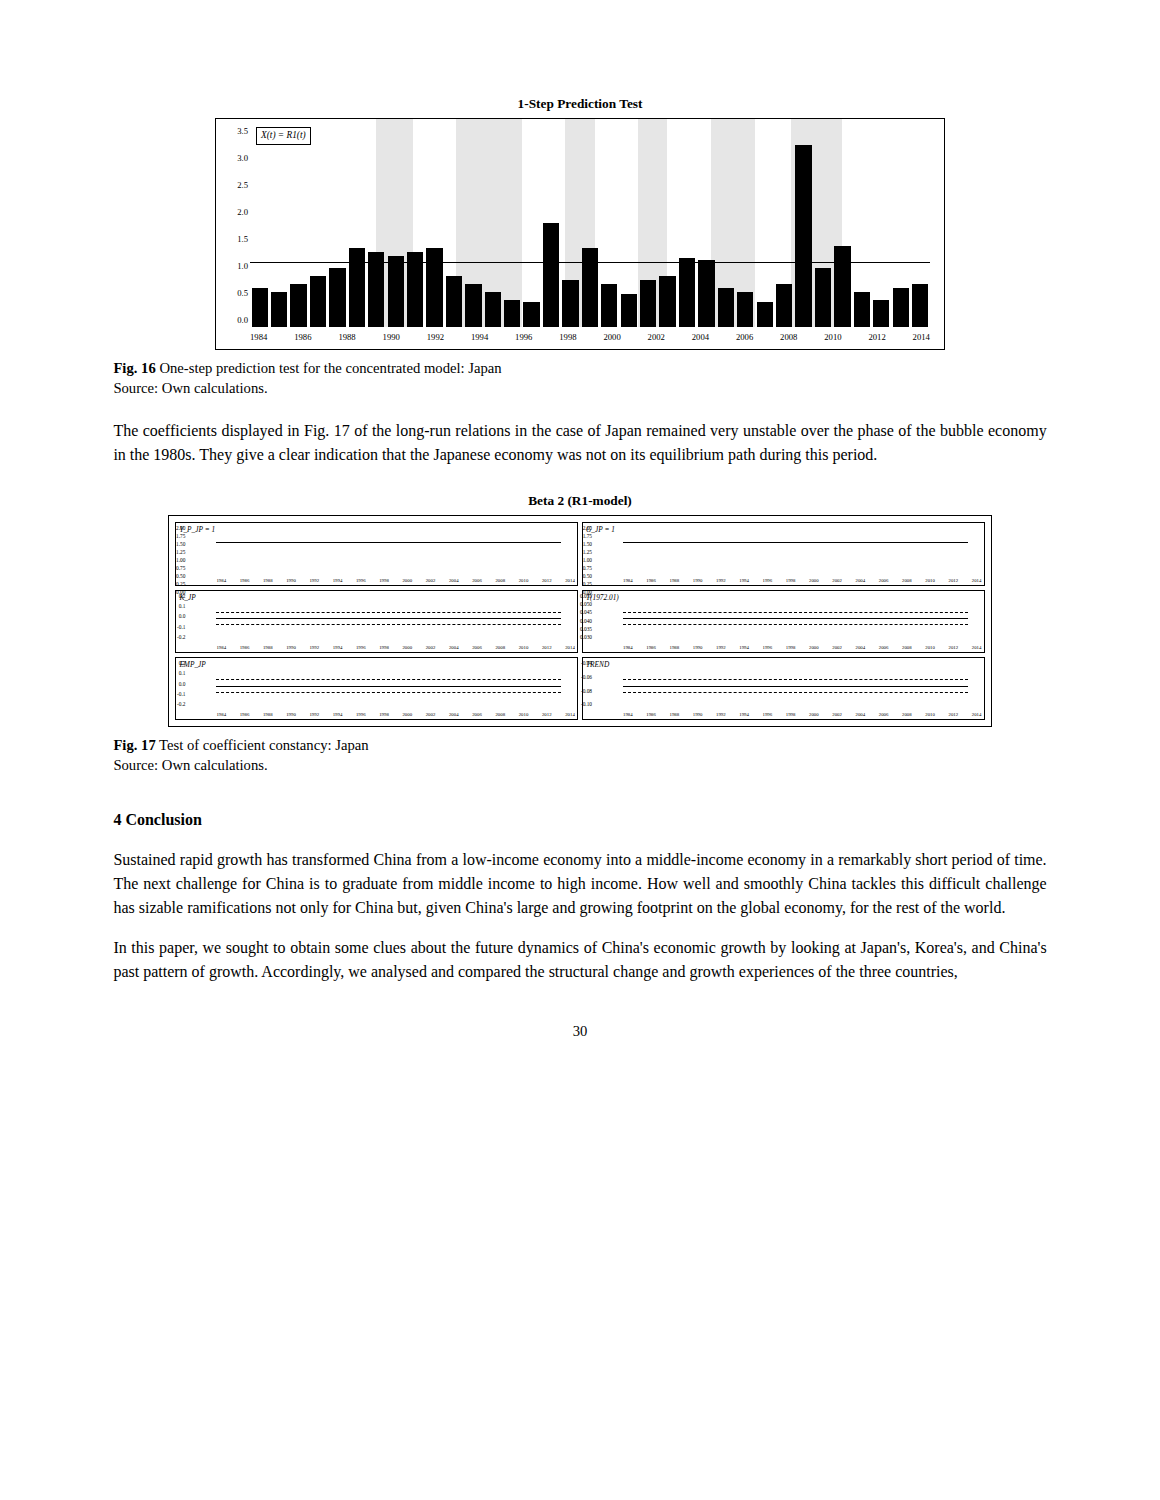1-Step Prediction Test
X(t) = R1(t)
3.53.02.52.01.51.00.50.0
1984198619881990199219941996199820002002200420062008201020122014
Fig. 16 One-step prediction test for the concentrated model: Japan Source: Own calculations.
The coefficients displayed in Fig. 17 of the long-run relations in the case of Japan remained very unstable over the phase of the bubble economy in the 1980s. They give a clear indication that the Japanese economy was not on its equilibrium path during this period.
Beta 2 (R1-model)
Y_P_JP = 1
2.001.751.501.251.000.750.500.250.00
1984198619881990199219941996199820002002200420062008201020122014
G_JP = 1
2.001.751.501.251.000.750.500.250.00
1984198619881990199219941996199820002002200420062008201020122014
K_JP
0.20.10.0-0.1-0.2
1984198619881990199219941996199820002002200420062008201020122014
T(1972.01)
0.0550.0500.0450.0400.0350.030
1984198619881990199219941996199820002002200420062008201020122014
EMP_JP
0.20.10.0-0.1-0.2
1984198619881990199219941996199820002002200420062008201020122014
TREND
-0.04-0.06-0.08-0.10
1984198619881990199219941996199820002002200420062008201020122014
Fig. 17 Test of coefficient constancy: Japan Source: Own calculations.
4 Conclusion
Sustained rapid growth has transformed China from a low-income economy into a middle-income economy in a remarkably short period of time. The next challenge for China is to graduate from middle income to high income. How well and smoothly China tackles this difficult challenge has sizable ramifications not only for China but, given China's large and growing footprint on the global economy, for the rest of the world.
In this paper, we sought to obtain some clues about the future dynamics of China's economic growth by looking at Japan's, Korea's, and China's past pattern of growth. Accordingly, we analysed and compared the structural change and growth experiences of the three countries,
30